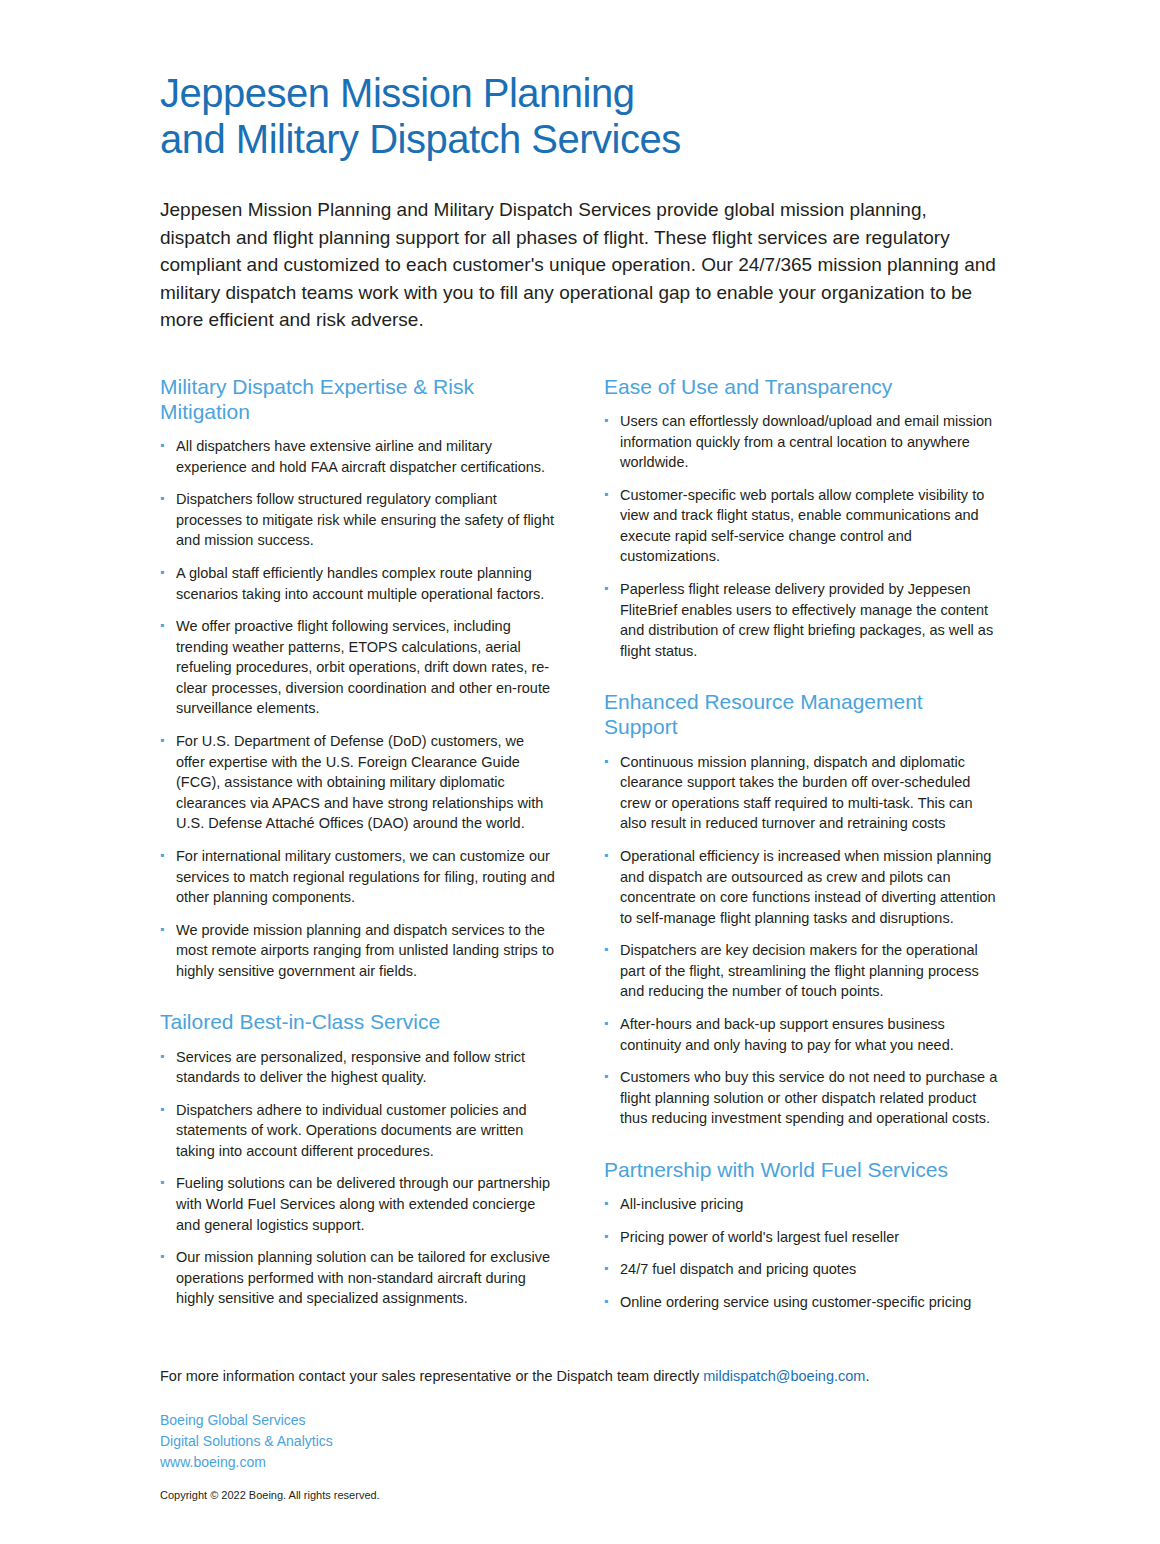Jeppesen Mission Planning
and Military Dispatch Services
Jeppesen Mission Planning and Military Dispatch Services provide global mission planning, dispatch and flight planning support for all phases of flight. These flight services are regulatory compliant and customized to each customer's unique operation. Our 24/7/365 mission planning and military dispatch teams work with you to fill any operational gap to enable your organization to be more efficient and risk adverse.
Military Dispatch Expertise & Risk Mitigation
All dispatchers have extensive airline and military experience and hold FAA aircraft dispatcher certifications.
Dispatchers follow structured regulatory compliant processes to mitigate risk while ensuring the safety of flight and mission success.
A global staff efficiently handles complex route planning scenarios taking into account multiple operational factors.
We offer proactive flight following services, including trending weather patterns, ETOPS calculations, aerial refueling procedures, orbit operations, drift down rates, re-clear processes, diversion coordination and other en-route surveillance elements.
For U.S. Department of Defense (DoD) customers, we offer expertise with the U.S. Foreign Clearance Guide (FCG), assistance with obtaining military diplomatic clearances via APACS and have strong relationships with U.S. Defense Attaché Offices (DAO) around the world.
For international military customers, we can customize our services to match regional regulations for filing, routing and other planning components.
We provide mission planning and dispatch services to the most remote airports ranging from unlisted landing strips to highly sensitive government air fields.
Tailored Best-in-Class Service
Services are personalized, responsive and follow strict standards to deliver the highest quality.
Dispatchers adhere to individual customer policies and statements of work. Operations documents are written taking into account different procedures.
Fueling solutions can be delivered through our partnership with World Fuel Services along with extended concierge and general logistics support.
Our mission planning solution can be tailored for exclusive operations performed with non-standard aircraft during highly sensitive and specialized assignments.
Ease of Use and Transparency
Users can effortlessly download/upload and email mission information quickly from a central location to anywhere worldwide.
Customer-specific web portals allow complete visibility to view and track flight status, enable communications and execute rapid self-service change control and customizations.
Paperless flight release delivery provided by Jeppesen FliteBrief enables users to effectively manage the content and distribution of crew flight briefing packages, as well as flight status.
Enhanced Resource Management Support
Continuous mission planning, dispatch and diplomatic clearance support takes the burden off over-scheduled crew or operations staff required to multi-task. This can also result in reduced turnover and retraining costs
Operational efficiency is increased when mission planning and dispatch are outsourced as crew and pilots can concentrate on core functions instead of diverting attention to self-manage flight planning tasks and disruptions.
Dispatchers are key decision makers for the operational part of the flight, streamlining the flight planning process and reducing the number of touch points.
After-hours and back-up support ensures business continuity and only having to pay for what you need.
Customers who buy this service do not need to purchase a flight planning solution or other dispatch related product thus reducing investment spending and operational costs.
Partnership with World Fuel Services
All-inclusive pricing
Pricing power of world's largest fuel reseller
24/7 fuel dispatch and pricing quotes
Online ordering service using customer-specific pricing
For more information contact your sales representative or the Dispatch team directly mildispatch@boeing.com.
Boeing Global Services
Digital Solutions & Analytics
www.boeing.com
Copyright © 2022 Boeing. All rights reserved.